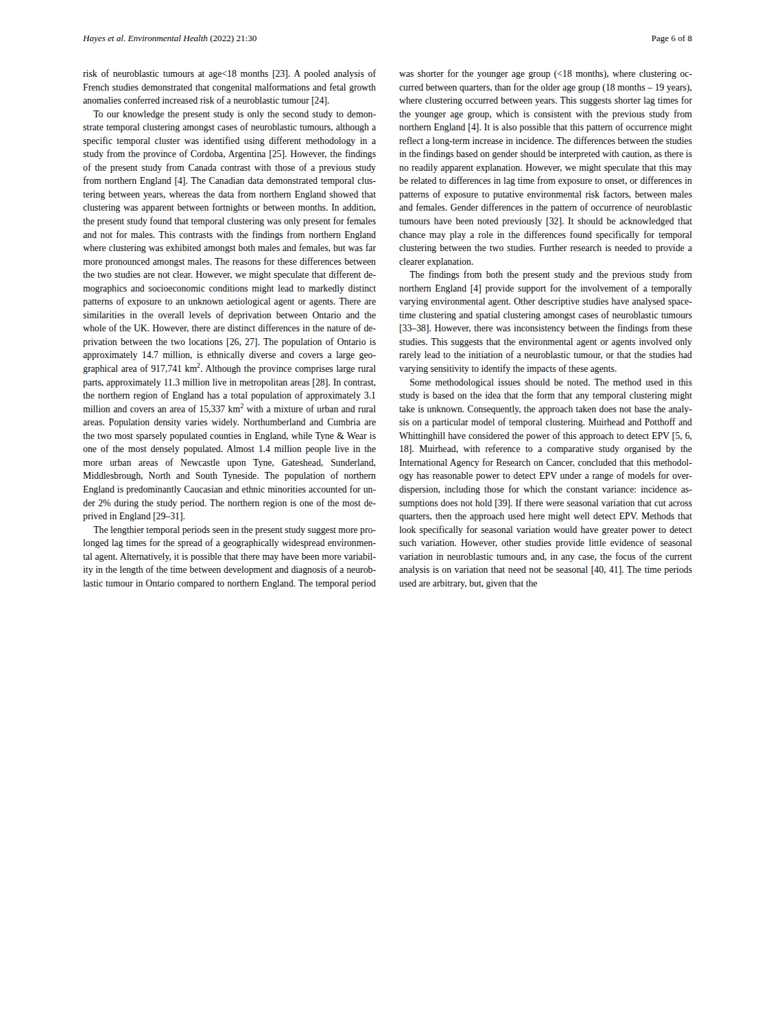Hayes et al. Environmental Health (2022) 21:30
Page 6 of 8
risk of neuroblastic tumours at age<18 months [23]. A pooled analysis of French studies demonstrated that congenital malformations and fetal growth anomalies conferred increased risk of a neuroblastic tumour [24].
To our knowledge the present study is only the second study to demonstrate temporal clustering amongst cases of neuroblastic tumours, although a specific temporal cluster was identified using different methodology in a study from the province of Cordoba, Argentina [25]. However, the findings of the present study from Canada contrast with those of a previous study from northern England [4]. The Canadian data demonstrated temporal clustering between years, whereas the data from northern England showed that clustering was apparent between fortnights or between months. In addition, the present study found that temporal clustering was only present for females and not for males. This contrasts with the findings from northern England where clustering was exhibited amongst both males and females, but was far more pronounced amongst males. The reasons for these differences between the two studies are not clear. However, we might speculate that different demographics and socioeconomic conditions might lead to markedly distinct patterns of exposure to an unknown aetiological agent or agents. There are similarities in the overall levels of deprivation between Ontario and the whole of the UK. However, there are distinct differences in the nature of deprivation between the two locations [26, 27]. The population of Ontario is approximately 14.7 million, is ethnically diverse and covers a large geographical area of 917,741 km2. Although the province comprises large rural parts, approximately 11.3 million live in metropolitan areas [28]. In contrast, the northern region of England has a total population of approximately 3.1 million and covers an area of 15,337 km2 with a mixture of urban and rural areas. Population density varies widely. Northumberland and Cumbria are the two most sparsely populated counties in England, while Tyne & Wear is one of the most densely populated. Almost 1.4 million people live in the more urban areas of Newcastle upon Tyne, Gateshead, Sunderland, Middlesbrough, North and South Tyneside. The population of northern England is predominantly Caucasian and ethnic minorities accounted for under 2% during the study period. The northern region is one of the most deprived in England [29–31].
The lengthier temporal periods seen in the present study suggest more prolonged lag times for the spread of a geographically widespread environmental agent. Alternatively, it is possible that there may have been more variability in the length of the time between development and diagnosis of a neuroblastic tumour in Ontario compared to northern England. The temporal period was shorter for the younger age group (<18 months), where clustering occurred between quarters, than for the older age group (18 months – 19 years), where clustering occurred between years. This suggests shorter lag times for the younger age group, which is consistent with the previous study from northern England [4]. It is also possible that this pattern of occurrence might reflect a long-term increase in incidence. The differences between the studies in the findings based on gender should be interpreted with caution, as there is no readily apparent explanation. However, we might speculate that this may be related to differences in lag time from exposure to onset, or differences in patterns of exposure to putative environmental risk factors, between males and females. Gender differences in the pattern of occurrence of neuroblastic tumours have been noted previously [32]. It should be acknowledged that chance may play a role in the differences found specifically for temporal clustering between the two studies. Further research is needed to provide a clearer explanation.
The findings from both the present study and the previous study from northern England [4] provide support for the involvement of a temporally varying environmental agent. Other descriptive studies have analysed space-time clustering and spatial clustering amongst cases of neuroblastic tumours [33–38]. However, there was inconsistency between the findings from these studies. This suggests that the environmental agent or agents involved only rarely lead to the initiation of a neuroblastic tumour, or that the studies had varying sensitivity to identify the impacts of these agents.
Some methodological issues should be noted. The method used in this study is based on the idea that the form that any temporal clustering might take is unknown. Consequently, the approach taken does not base the analysis on a particular model of temporal clustering. Muirhead and Potthoff and Whittinghill have considered the power of this approach to detect EPV [5, 6, 18]. Muirhead, with reference to a comparative study organised by the International Agency for Research on Cancer, concluded that this methodology has reasonable power to detect EPV under a range of models for over-dispersion, including those for which the constant variance: incidence assumptions does not hold [39]. If there were seasonal variation that cut across quarters, then the approach used here might well detect EPV. Methods that look specifically for seasonal variation would have greater power to detect such variation. However, other studies provide little evidence of seasonal variation in neuroblastic tumours and, in any case, the focus of the current analysis is on variation that need not be seasonal [40, 41]. The time periods used are arbitrary, but, given that the